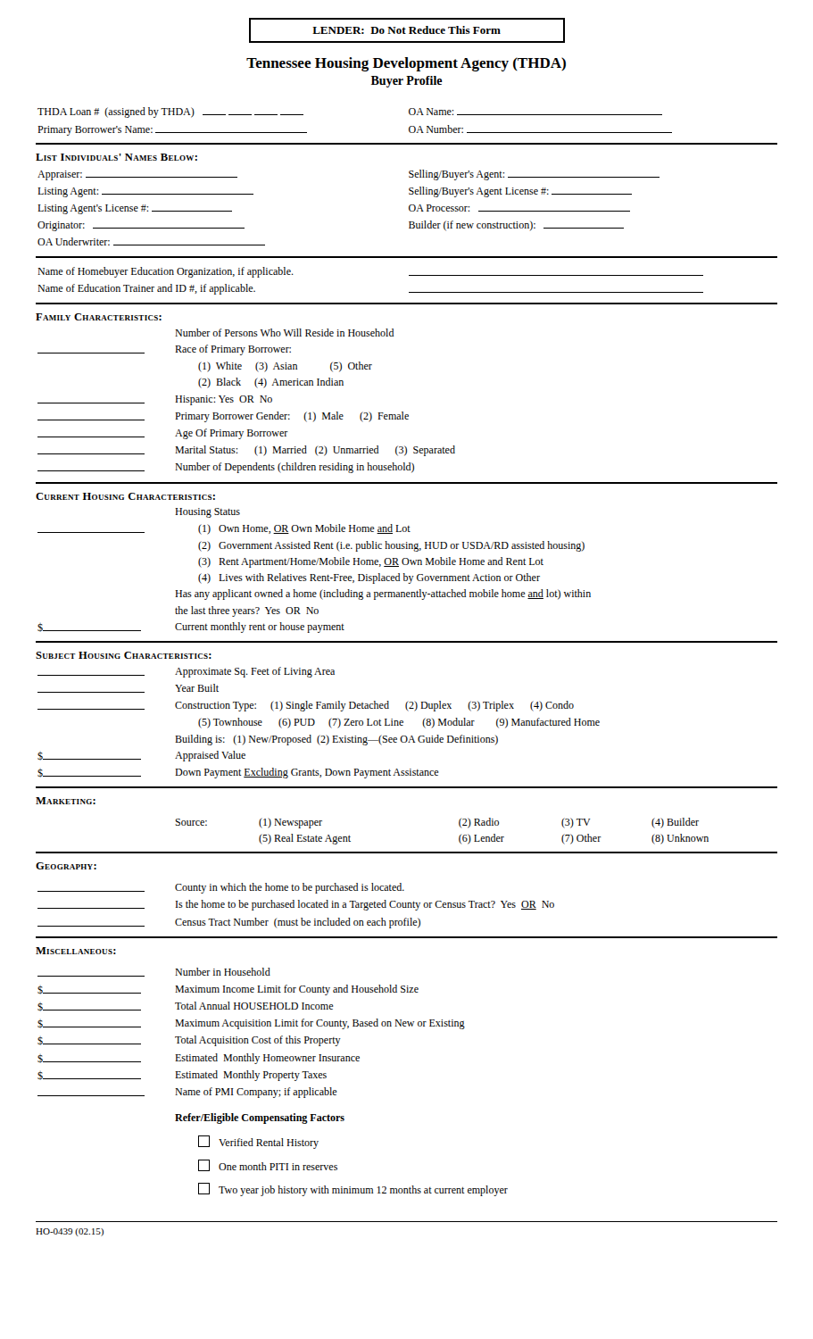LENDER: Do Not Reduce This Form
Tennessee Housing Development Agency (THDA)
Buyer Profile
| THDA Loan # (assigned by THDA) | OA Name: |
| Primary Borrower's Name: | OA Number: |
List Individuals' Names Below:
| Appraiser: | Selling/Buyer's Agent: |
| Listing Agent: | Selling/Buyer's Agent License #: |
| Listing Agent's License #: | OA Processor: |
| Originator: | Builder (if new construction): |
| OA Underwriter: | |
| Name of Homebuyer Education Organization, if applicable. | |
| Name of Education Trainer and ID #, if applicable. | |
Family Characteristics:
| | Number of Persons Who Will Reside in Household |
| | Race of Primary Borrower: |
| | (1) White (3) Asian (5) Other |
| | (2) Black (4) American Indian |
| | Hispanic: Yes OR No |
| | Primary Borrower Gender: (1) Male (2) Female |
| | Age Of Primary Borrower |
| | Marital Status: (1) Married (2) Unmarried (3) Separated |
| | Number of Dependents (children residing in household) |
Current Housing Characteristics:
| | Housing Status |
| | (1) Own Home, OR Own Mobile Home and Lot |
| | (2) Government Assisted Rent (i.e. public housing, HUD or USDA/RD assisted housing) |
| | (3) Rent Apartment/Home/Mobile Home, OR Own Mobile Home and Rent Lot |
| | (4) Lives with Relatives Rent-Free, Displaced by Government Action or Other |
| | Has any applicant owned a home (including a permanently-attached mobile home and lot) within |
| | the last three years? Yes OR No |
| $ | Current monthly rent or house payment |
Subject Housing Characteristics:
| | Approximate Sq. Feet of Living Area |
| | Year Built |
| | Construction Type: (1) Single Family Detached (2) Duplex (3) Triplex (4) Condo |
| | (5) Townhouse (6) PUD (7) Zero Lot Line (8) Modular (9) Manufactured Home |
| | Building is: (1) New/Proposed (2) Existing—(See OA Guide Definitions) |
| $ | Appraised Value |
| $ | Down Payment Excluding Grants, Down Payment Assistance |
Marketing:
| | Source: | (1) Newspaper | (2) Radio | (3) TV | (4) Builder |
| | | (5) Real Estate Agent | (6) Lender | (7) Other | (8) Unknown |
Geography:
| | County in which the home to be purchased is located. |
| | Is the home to be purchased located in a Targeted County or Census Tract? Yes OR No |
| | Census Tract Number (must be included on each profile) |
Miscellaneous:
| | Number in Household |
| $ | Maximum Income Limit for County and Household Size |
| $ | Total Annual HOUSEHOLD Income |
| $ | Maximum Acquisition Limit for County, Based on New or Existing |
| $ | Total Acquisition Cost of this Property |
| $ | Estimated Monthly Homeowner Insurance |
| $ | Estimated Monthly Property Taxes |
| | Name of PMI Company; if applicable |
| | Refer/Eligible Compensating Factors |
| | Verified Rental History |
| | One month PITI in reserves |
| | Two year job history with minimum 12 months at current employer |
HO-0439 (02.15)